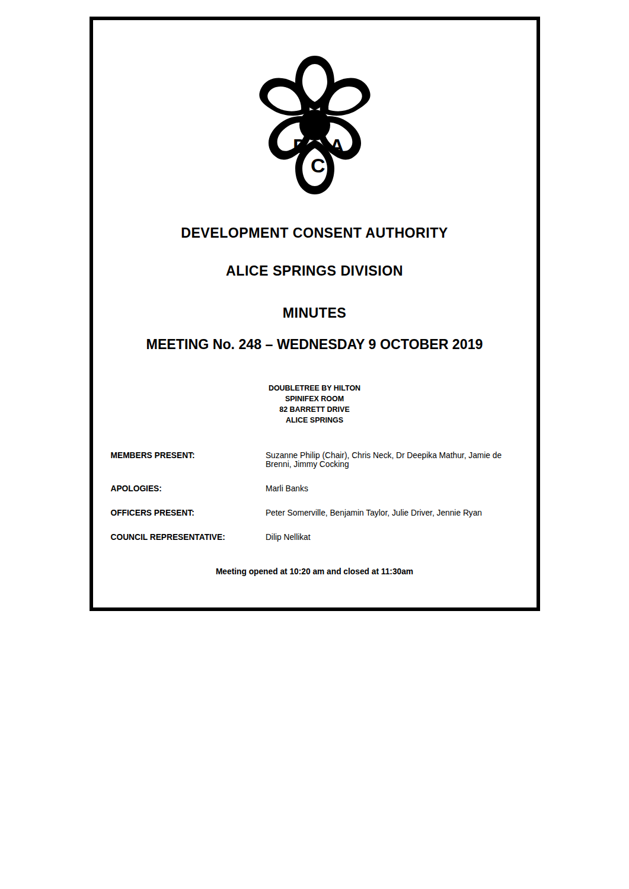D A C
DEVELOPMENT CONSENT AUTHORITY
ALICE SPRINGS DIVISION
MINUTES
MEETING No. 248 – WEDNESDAY 9 OCTOBER 2019
DOUBLETREE BY HILTON
SPINIFEX ROOM
82 BARRETT DRIVE
ALICE SPRINGS
| MEMBERS PRESENT: | Suzanne Philip (Chair), Chris Neck, Dr Deepika Mathur, Jamie de Brenni, Jimmy Cocking |
| APOLOGIES: | Marli Banks |
| OFFICERS PRESENT: | Peter Somerville, Benjamin Taylor, Julie Driver, Jennie Ryan |
| COUNCIL REPRESENTATIVE: | Dilip Nellikat |
Meeting opened at 10:20 am and closed at 11:30am